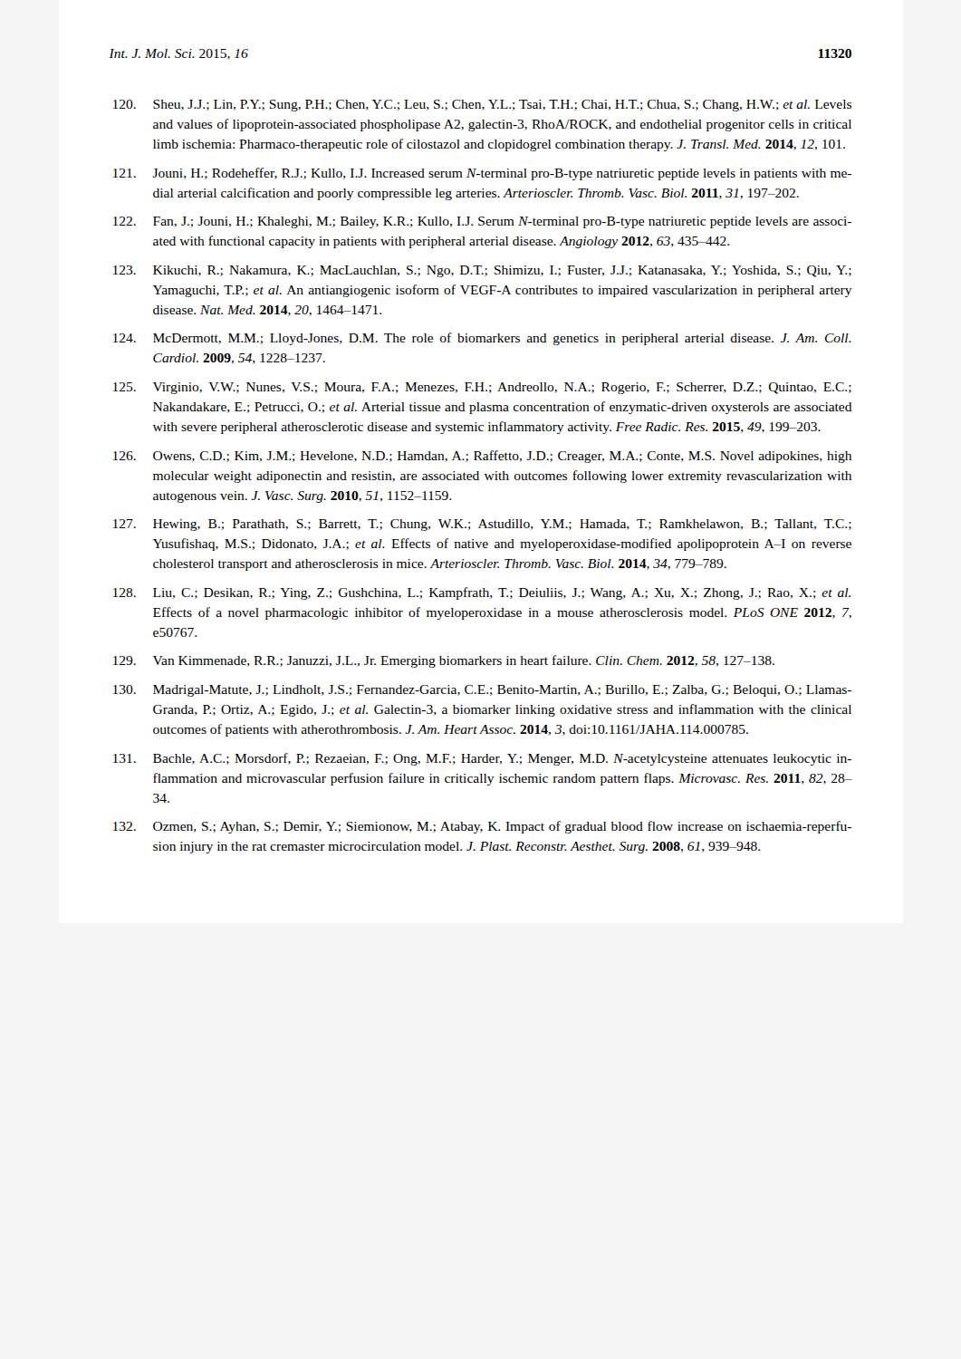Int. J. Mol. Sci. 2015, 16
11320
120. Sheu, J.J.; Lin, P.Y.; Sung, P.H.; Chen, Y.C.; Leu, S.; Chen, Y.L.; Tsai, T.H.; Chai, H.T.; Chua, S.; Chang, H.W.; et al. Levels and values of lipoprotein-associated phospholipase A2, galectin-3, RhoA/ROCK, and endothelial progenitor cells in critical limb ischemia: Pharmaco-therapeutic role of cilostazol and clopidogrel combination therapy. J. Transl. Med. 2014, 12, 101.
121. Jouni, H.; Rodeheffer, R.J.; Kullo, I.J. Increased serum N-terminal pro-B-type natriuretic peptide levels in patients with medial arterial calcification and poorly compressible leg arteries. Arterioscler. Thromb. Vasc. Biol. 2011, 31, 197–202.
122. Fan, J.; Jouni, H.; Khaleghi, M.; Bailey, K.R.; Kullo, I.J. Serum N-terminal pro-B-type natriuretic peptide levels are associated with functional capacity in patients with peripheral arterial disease. Angiology 2012, 63, 435–442.
123. Kikuchi, R.; Nakamura, K.; MacLauchlan, S.; Ngo, D.T.; Shimizu, I.; Fuster, J.J.; Katanasaka, Y.; Yoshida, S.; Qiu, Y.; Yamaguchi, T.P.; et al. An antiangiogenic isoform of VEGF-A contributes to impaired vascularization in peripheral artery disease. Nat. Med. 2014, 20, 1464–1471.
124. McDermott, M.M.; Lloyd-Jones, D.M. The role of biomarkers and genetics in peripheral arterial disease. J. Am. Coll. Cardiol. 2009, 54, 1228–1237.
125. Virginio, V.W.; Nunes, V.S.; Moura, F.A.; Menezes, F.H.; Andreollo, N.A.; Rogerio, F.; Scherrer, D.Z.; Quintao, E.C.; Nakandakare, E.; Petrucci, O.; et al. Arterial tissue and plasma concentration of enzymatic-driven oxysterols are associated with severe peripheral atherosclerotic disease and systemic inflammatory activity. Free Radic. Res. 2015, 49, 199–203.
126. Owens, C.D.; Kim, J.M.; Hevelone, N.D.; Hamdan, A.; Raffetto, J.D.; Creager, M.A.; Conte, M.S. Novel adipokines, high molecular weight adiponectin and resistin, are associated with outcomes following lower extremity revascularization with autogenous vein. J. Vasc. Surg. 2010, 51, 1152–1159.
127. Hewing, B.; Parathath, S.; Barrett, T.; Chung, W.K.; Astudillo, Y.M.; Hamada, T.; Ramkhelawon, B.; Tallant, T.C.; Yusufishaq, M.S.; Didonato, J.A.; et al. Effects of native and myeloperoxidase-modified apolipoprotein A–I on reverse cholesterol transport and atherosclerosis in mice. Arterioscler. Thromb. Vasc. Biol. 2014, 34, 779–789.
128. Liu, C.; Desikan, R.; Ying, Z.; Gushchina, L.; Kampfrath, T.; Deiuliis, J.; Wang, A.; Xu, X.; Zhong, J.; Rao, X.; et al. Effects of a novel pharmacologic inhibitor of myeloperoxidase in a mouse atherosclerosis model. PLoS ONE 2012, 7, e50767.
129. Van Kimmenade, R.R.; Januzzi, J.L., Jr. Emerging biomarkers in heart failure. Clin. Chem. 2012, 58, 127–138.
130. Madrigal-Matute, J.; Lindholt, J.S.; Fernandez-Garcia, C.E.; Benito-Martin, A.; Burillo, E.; Zalba, G.; Beloqui, O.; Llamas-Granda, P.; Ortiz, A.; Egido, J.; et al. Galectin-3, a biomarker linking oxidative stress and inflammation with the clinical outcomes of patients with atherothrombosis. J. Am. Heart Assoc. 2014, 3, doi:10.1161/JAHA.114.000785.
131. Bachle, A.C.; Morsdorf, P.; Rezaeian, F.; Ong, M.F.; Harder, Y.; Menger, M.D. N-acetylcysteine attenuates leukocytic inflammation and microvascular perfusion failure in critically ischemic random pattern flaps. Microvasc. Res. 2011, 82, 28–34.
132. Ozmen, S.; Ayhan, S.; Demir, Y.; Siemionow, M.; Atabay, K. Impact of gradual blood flow increase on ischaemia-reperfusion injury in the rat cremaster microcirculation model. J. Plast. Reconstr. Aesthet. Surg. 2008, 61, 939–948.